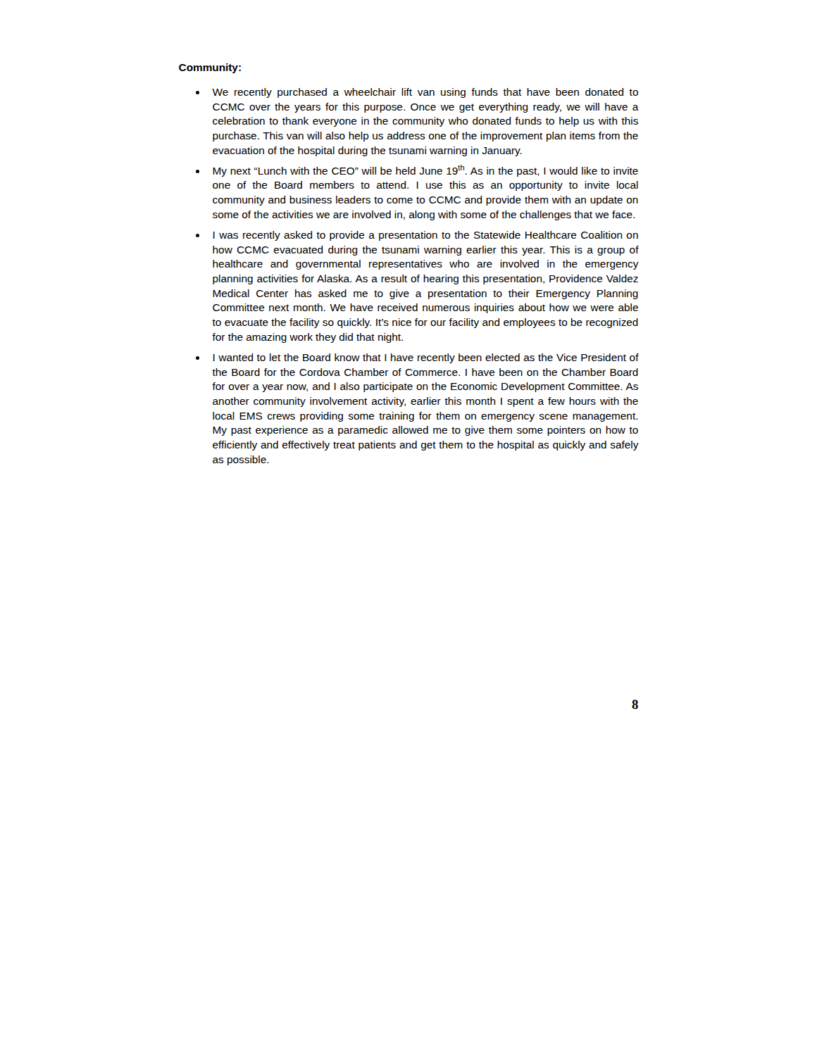Community:
We recently purchased a wheelchair lift van using funds that have been donated to CCMC over the years for this purpose. Once we get everything ready, we will have a celebration to thank everyone in the community who donated funds to help us with this purchase. This van will also help us address one of the improvement plan items from the evacuation of the hospital during the tsunami warning in January.
My next “Lunch with the CEO” will be held June 19th. As in the past, I would like to invite one of the Board members to attend. I use this as an opportunity to invite local community and business leaders to come to CCMC and provide them with an update on some of the activities we are involved in, along with some of the challenges that we face.
I was recently asked to provide a presentation to the Statewide Healthcare Coalition on how CCMC evacuated during the tsunami warning earlier this year. This is a group of healthcare and governmental representatives who are involved in the emergency planning activities for Alaska. As a result of hearing this presentation, Providence Valdez Medical Center has asked me to give a presentation to their Emergency Planning Committee next month. We have received numerous inquiries about how we were able to evacuate the facility so quickly. It’s nice for our facility and employees to be recognized for the amazing work they did that night.
I wanted to let the Board know that I have recently been elected as the Vice President of the Board for the Cordova Chamber of Commerce. I have been on the Chamber Board for over a year now, and I also participate on the Economic Development Committee. As another community involvement activity, earlier this month I spent a few hours with the local EMS crews providing some training for them on emergency scene management. My past experience as a paramedic allowed me to give them some pointers on how to efficiently and effectively treat patients and get them to the hospital as quickly and safely as possible.
8